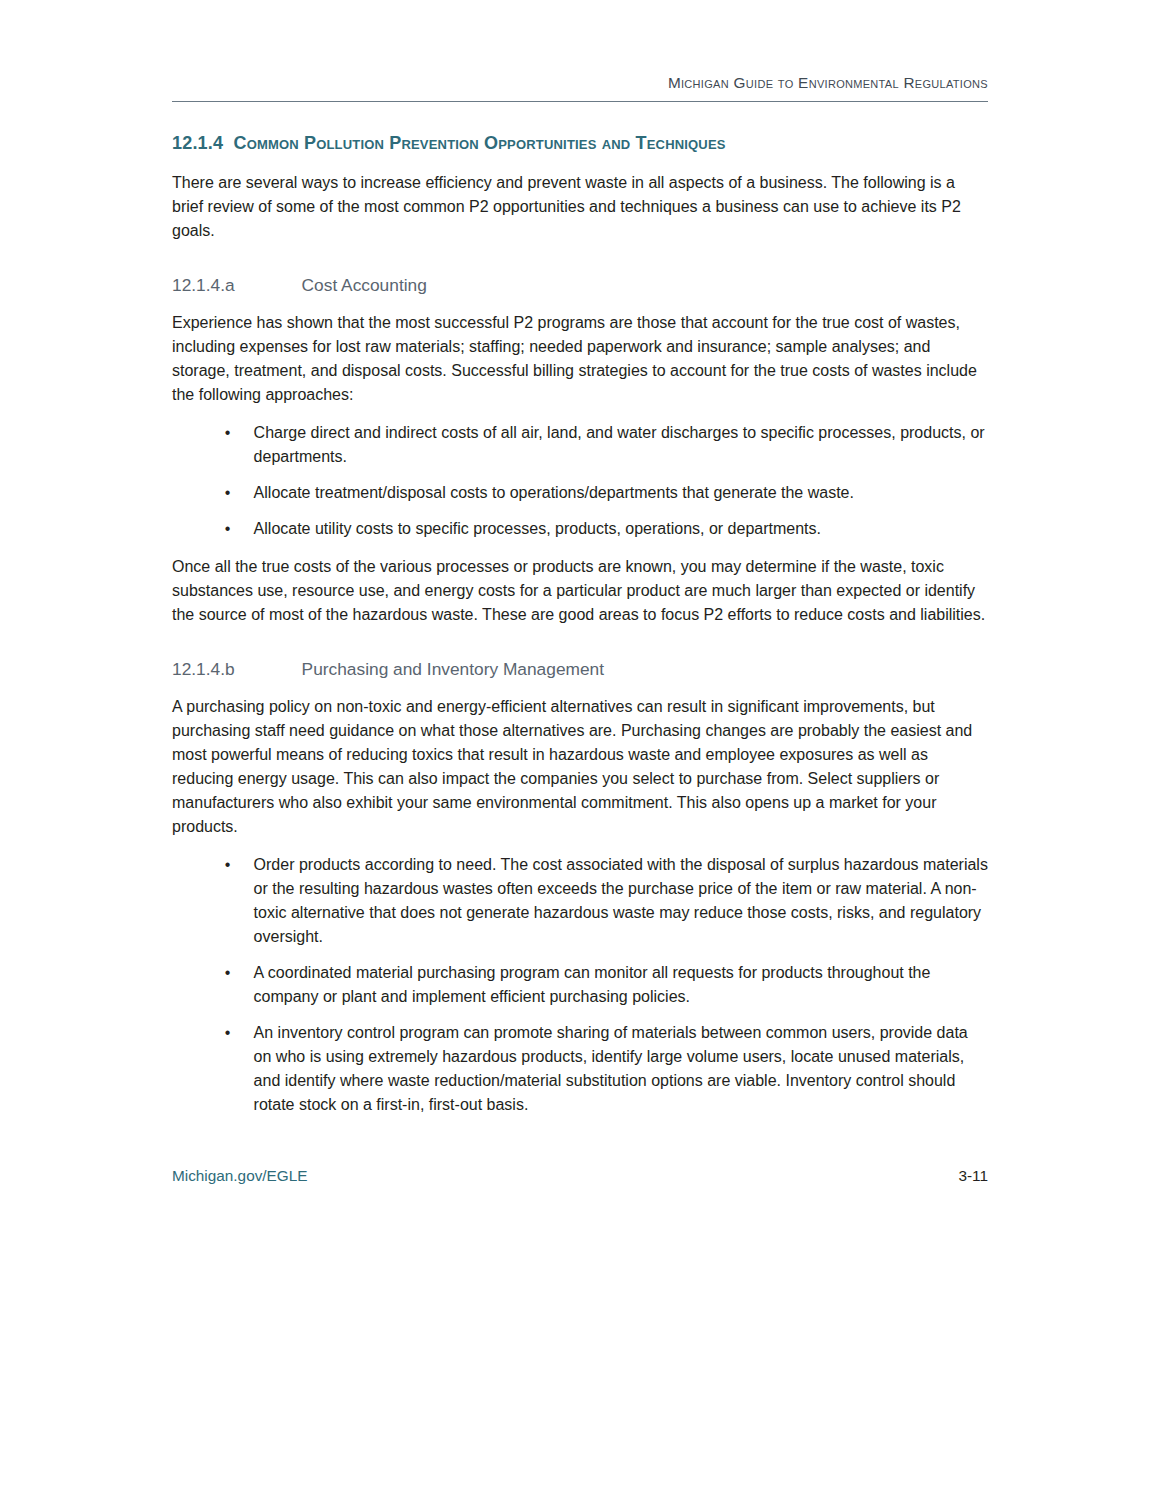Michigan Guide to Environmental Regulations
12.1.4 Common Pollution Prevention Opportunities and Techniques
There are several ways to increase efficiency and prevent waste in all aspects of a business. The following is a brief review of some of the most common P2 opportunities and techniques a business can use to achieve its P2 goals.
12.1.4.a Cost Accounting
Experience has shown that the most successful P2 programs are those that account for the true cost of wastes, including expenses for lost raw materials; staffing; needed paperwork and insurance; sample analyses; and storage, treatment, and disposal costs. Successful billing strategies to account for the true costs of wastes include the following approaches:
Charge direct and indirect costs of all air, land, and water discharges to specific processes, products, or departments.
Allocate treatment/disposal costs to operations/departments that generate the waste.
Allocate utility costs to specific processes, products, operations, or departments.
Once all the true costs of the various processes or products are known, you may determine if the waste, toxic substances use, resource use, and energy costs for a particular product are much larger than expected or identify the source of most of the hazardous waste. These are good areas to focus P2 efforts to reduce costs and liabilities.
12.1.4.b Purchasing and Inventory Management
A purchasing policy on non-toxic and energy-efficient alternatives can result in significant improvements, but purchasing staff need guidance on what those alternatives are. Purchasing changes are probably the easiest and most powerful means of reducing toxics that result in hazardous waste and employee exposures as well as reducing energy usage. This can also impact the companies you select to purchase from. Select suppliers or manufacturers who also exhibit your same environmental commitment. This also opens up a market for your products.
Order products according to need. The cost associated with the disposal of surplus hazardous materials or the resulting hazardous wastes often exceeds the purchase price of the item or raw material. A non-toxic alternative that does not generate hazardous waste may reduce those costs, risks, and regulatory oversight.
A coordinated material purchasing program can monitor all requests for products throughout the company or plant and implement efficient purchasing policies.
An inventory control program can promote sharing of materials between common users, provide data on who is using extremely hazardous products, identify large volume users, locate unused materials, and identify where waste reduction/material substitution options are viable. Inventory control should rotate stock on a first-in, first-out basis.
Michigan.gov/EGLE 3-11